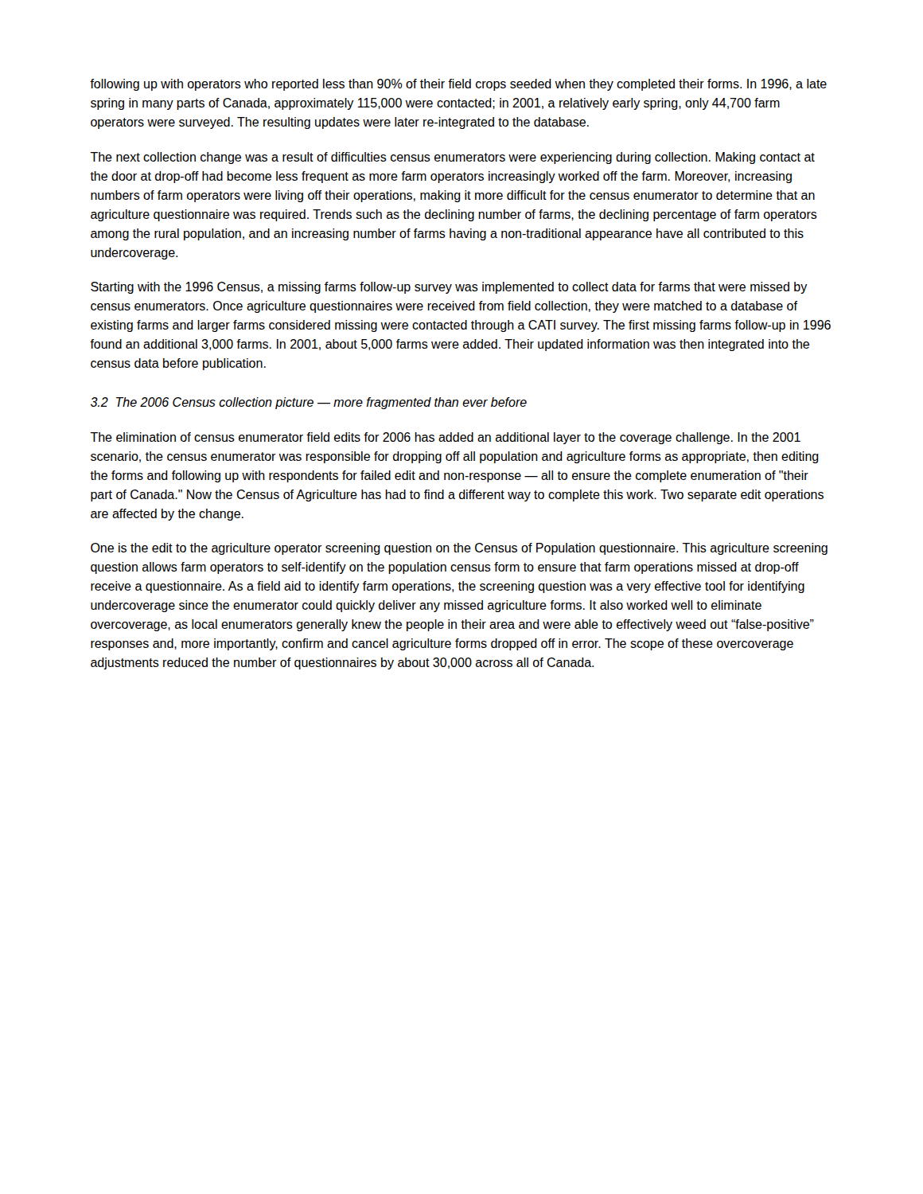following up with operators who reported less than 90% of their field crops seeded when they completed their forms. In 1996, a late spring in many parts of Canada, approximately 115,000 were contacted; in 2001, a relatively early spring, only 44,700 farm operators were surveyed. The resulting updates were later re-integrated to the database.
The next collection change was a result of difficulties census enumerators were experiencing during collection. Making contact at the door at drop-off had become less frequent as more farm operators increasingly worked off the farm. Moreover, increasing numbers of farm operators were living off their operations, making it more difficult for the census enumerator to determine that an agriculture questionnaire was required. Trends such as the declining number of farms, the declining percentage of farm operators among the rural population, and an increasing number of farms having a non-traditional appearance have all contributed to this undercoverage.
Starting with the 1996 Census, a missing farms follow-up survey was implemented to collect data for farms that were missed by census enumerators. Once agriculture questionnaires were received from field collection, they were matched to a database of existing farms and larger farms considered missing were contacted through a CATI survey. The first missing farms follow-up in 1996 found an additional 3,000 farms. In 2001, about 5,000 farms were added. Their updated information was then integrated into the census data before publication.
3.2 The 2006 Census collection picture — more fragmented than ever before
The elimination of census enumerator field edits for 2006 has added an additional layer to the coverage challenge. In the 2001 scenario, the census enumerator was responsible for dropping off all population and agriculture forms as appropriate, then editing the forms and following up with respondents for failed edit and non-response — all to ensure the complete enumeration of "their part of Canada." Now the Census of Agriculture has had to find a different way to complete this work. Two separate edit operations are affected by the change.
One is the edit to the agriculture operator screening question on the Census of Population questionnaire. This agriculture screening question allows farm operators to self-identify on the population census form to ensure that farm operations missed at drop-off receive a questionnaire. As a field aid to identify farm operations, the screening question was a very effective tool for identifying undercoverage since the enumerator could quickly deliver any missed agriculture forms. It also worked well to eliminate overcoverage, as local enumerators generally knew the people in their area and were able to effectively weed out “false-positive” responses and, more importantly, confirm and cancel agriculture forms dropped off in error. The scope of these overcoverage adjustments reduced the number of questionnaires by about 30,000 across all of Canada.